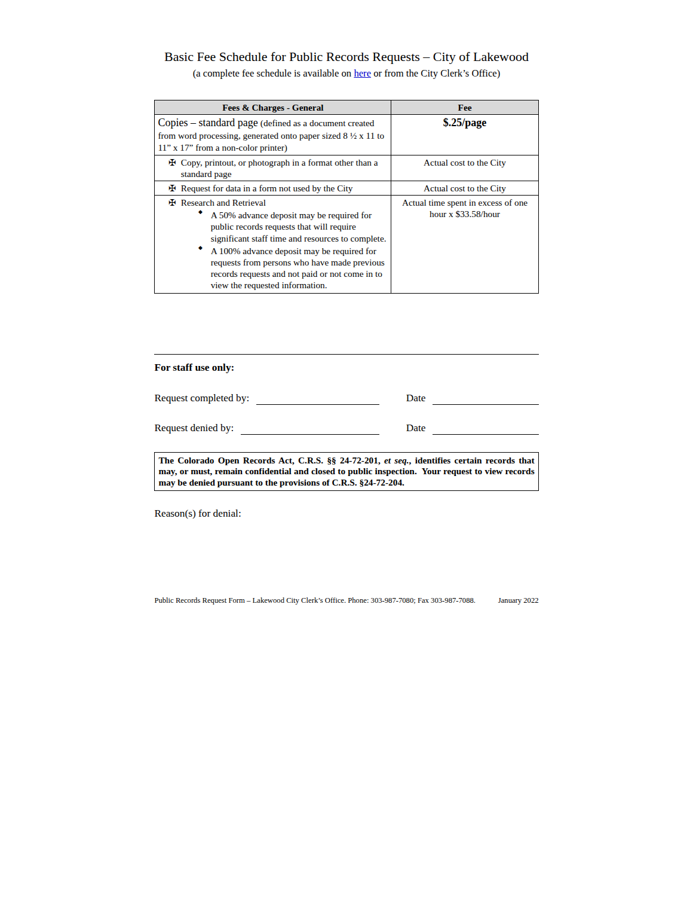Basic Fee Schedule for Public Records Requests – City of Lakewood
(a complete fee schedule is available on here or from the City Clerk’s Office)
| Fees & Charges - General | Fee |
| --- | --- |
| Copies – standard page (defined as a document created from word processing, generated onto paper sized 8 ½ x 11 to 11” x 17” from a non-color printer) | $.25/page |
| Copy, printout, or photograph in a format other than a standard page | Actual cost to the City |
| Request for data in a form not used by the City | Actual cost to the City |
| Research and Retrieval A 50% advance deposit may be required for public records requests that will require significant staff time and resources to complete. A 100% advance deposit may be required for requests from persons who have made previous records requests and not paid or not come in to view the requested information. | Actual time spent in excess of one hour x $33.58/hour |
For staff use only:
Request completed by: Date
Request denied by: Date
The Colorado Open Records Act, C.R.S. §§ 24-72-201, et seq., identifies certain records that may, or must, remain confidential and closed to public inspection. Your request to view records may be denied pursuant to the provisions of C.R.S. §24-72-204.
Reason(s) for denial:
Public Records Request Form – Lakewood City Clerk’s Office. Phone: 303-987-7080; Fax 303-987-7088. January 2022